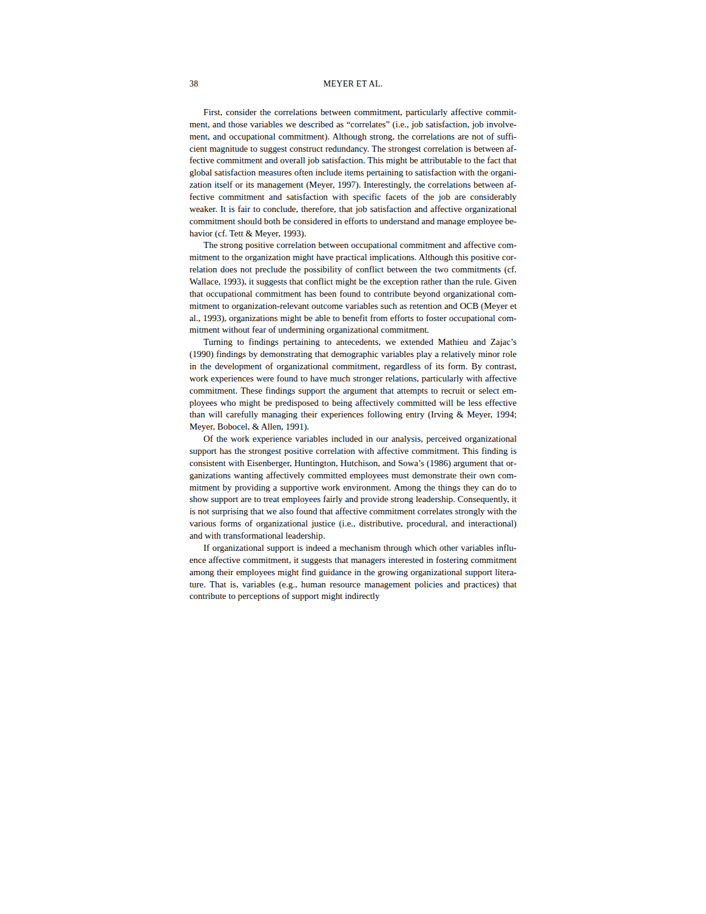38 MEYER ET AL.
First, consider the correlations between commitment, particularly affective commitment, and those variables we described as “correlates” (i.e., job satisfaction, job involvement, and occupational commitment). Although strong, the correlations are not of sufficient magnitude to suggest construct redundancy. The strongest correlation is between affective commitment and overall job satisfaction. This might be attributable to the fact that global satisfaction measures often include items pertaining to satisfaction with the organization itself or its management (Meyer, 1997). Interestingly, the correlations between affective commitment and satisfaction with specific facets of the job are considerably weaker. It is fair to conclude, therefore, that job satisfaction and affective organizational commitment should both be considered in efforts to understand and manage employee behavior (cf. Tett & Meyer, 1993).
The strong positive correlation between occupational commitment and affective commitment to the organization might have practical implications. Although this positive correlation does not preclude the possibility of conflict between the two commitments (cf. Wallace, 1993), it suggests that conflict might be the exception rather than the rule. Given that occupational commitment has been found to contribute beyond organizational commitment to organization-relevant outcome variables such as retention and OCB (Meyer et al., 1993), organizations might be able to benefit from efforts to foster occupational commitment without fear of undermining organizational commitment.
Turning to findings pertaining to antecedents, we extended Mathieu and Zajac’s (1990) findings by demonstrating that demographic variables play a relatively minor role in the development of organizational commitment, regardless of its form. By contrast, work experiences were found to have much stronger relations, particularly with affective commitment. These findings support the argument that attempts to recruit or select employees who might be predisposed to being affectively committed will be less effective than will carefully managing their experiences following entry (Irving & Meyer, 1994; Meyer, Bobocel, & Allen, 1991).
Of the work experience variables included in our analysis, perceived organizational support has the strongest positive correlation with affective commitment. This finding is consistent with Eisenberger, Huntington, Hutchison, and Sowa’s (1986) argument that organizations wanting affectively committed employees must demonstrate their own commitment by providing a supportive work environment. Among the things they can do to show support are to treat employees fairly and provide strong leadership. Consequently, it is not surprising that we also found that affective commitment correlates strongly with the various forms of organizational justice (i.e., distributive, procedural, and interactional) and with transformational leadership.
If organizational support is indeed a mechanism through which other variables influence affective commitment, it suggests that managers interested in fostering commitment among their employees might find guidance in the growing organizational support literature. That is, variables (e.g., human resource management policies and practices) that contribute to perceptions of support might indirectly